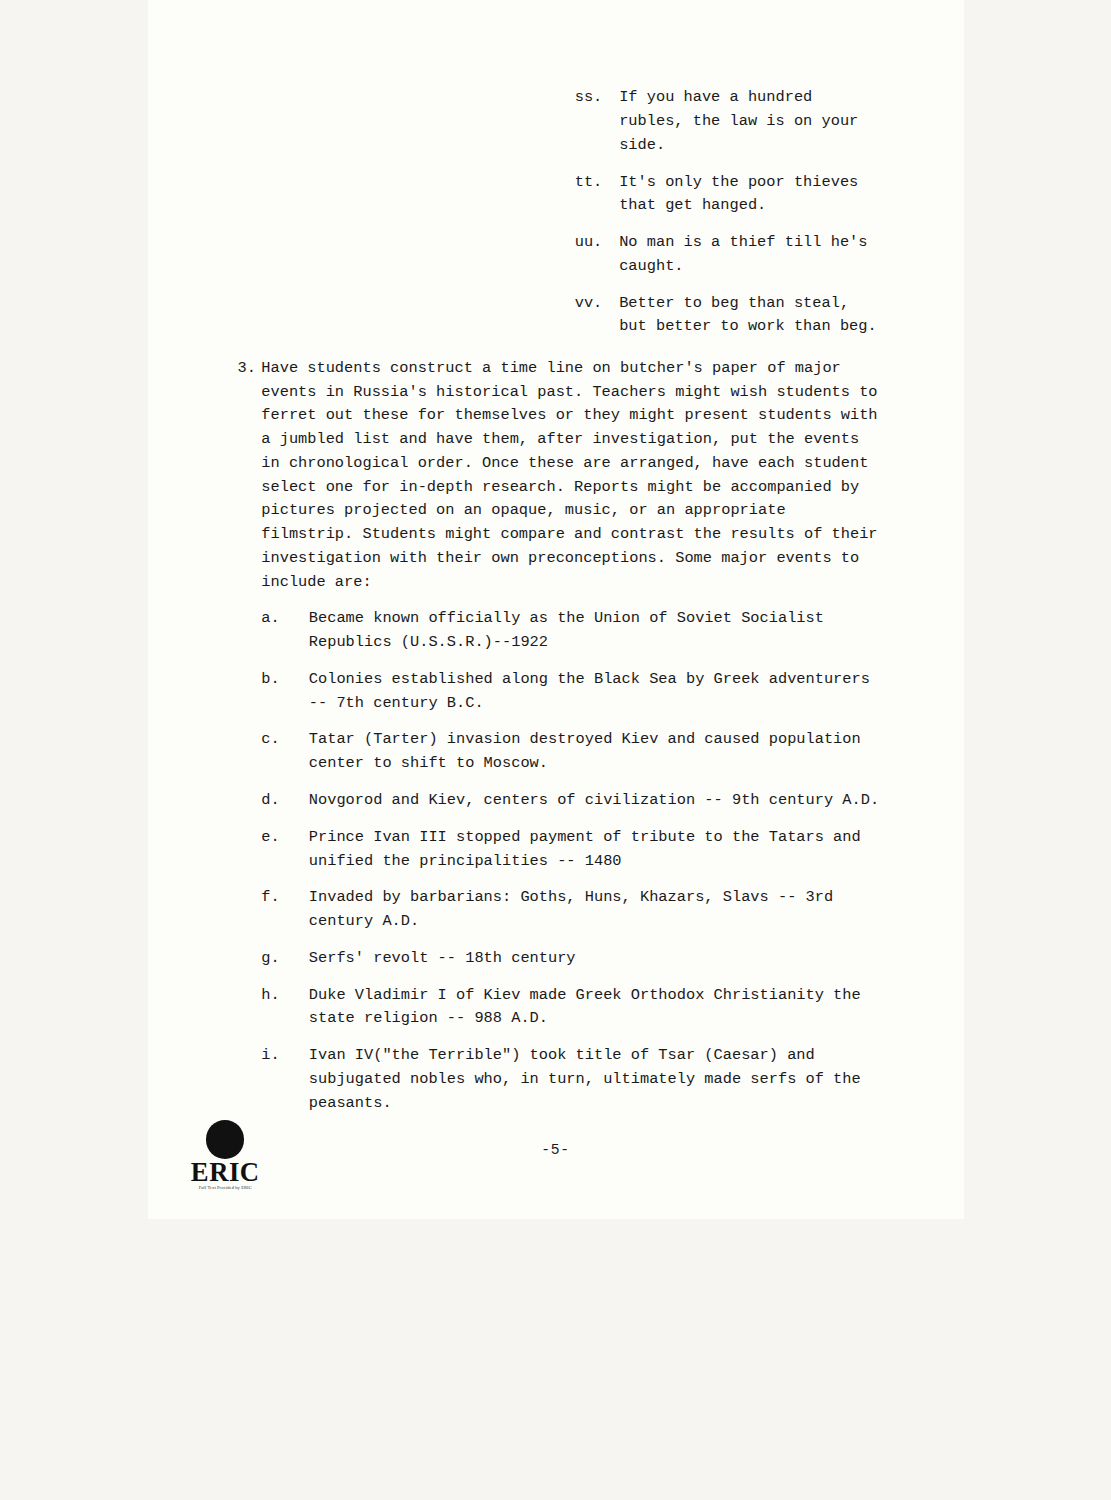ss. If you have a hundred rubles, the law is on your side.
tt. It's only the poor thieves that get hanged.
uu. No man is a thief till he's caught.
vv. Better to beg than steal, but better to work than beg.
3.
Have students construct a time line on butcher's paper of major events in Russia's historical past. Teachers might wish students to ferret out these for themselves or they might present students with a jumbled list and have them, after investigation, put the events in chronological order. Once these are arranged, have each student select one for in-depth research. Reports might be accompanied by pictures projected on an opaque, music, or an appropriate filmstrip. Students might compare and contrast the results of their investigation with their own preconceptions. Some major events to include are:
a. Became known officially as the Union of Soviet Socialist Republics (U.S.S.R.)--1922
b. Colonies established along the Black Sea by Greek adventurers -- 7th century B.C.
c. Tatar (Tarter) invasion destroyed Kiev and caused population center to shift to Moscow.
d. Novgorod and Kiev, centers of civilization -- 9th century A.D.
e. Prince Ivan III stopped payment of tribute to the Tatars and unified the principalities -- 1480
f. Invaded by barbarians: Goths, Huns, Khazars, Slavs -- 3rd century A.D.
g. Serfs' revolt -- 18th century
h. Duke Vladimir I of Kiev made Greek Orthodox Christianity the state religion -- 988 A.D.
i. Ivan IV("the Terrible") took title of Tsar (Caesar) and subjugated nobles who, in turn, ultimately made serfs of the peasants.
-5-
ERIC
Full Text Provided by ERIC